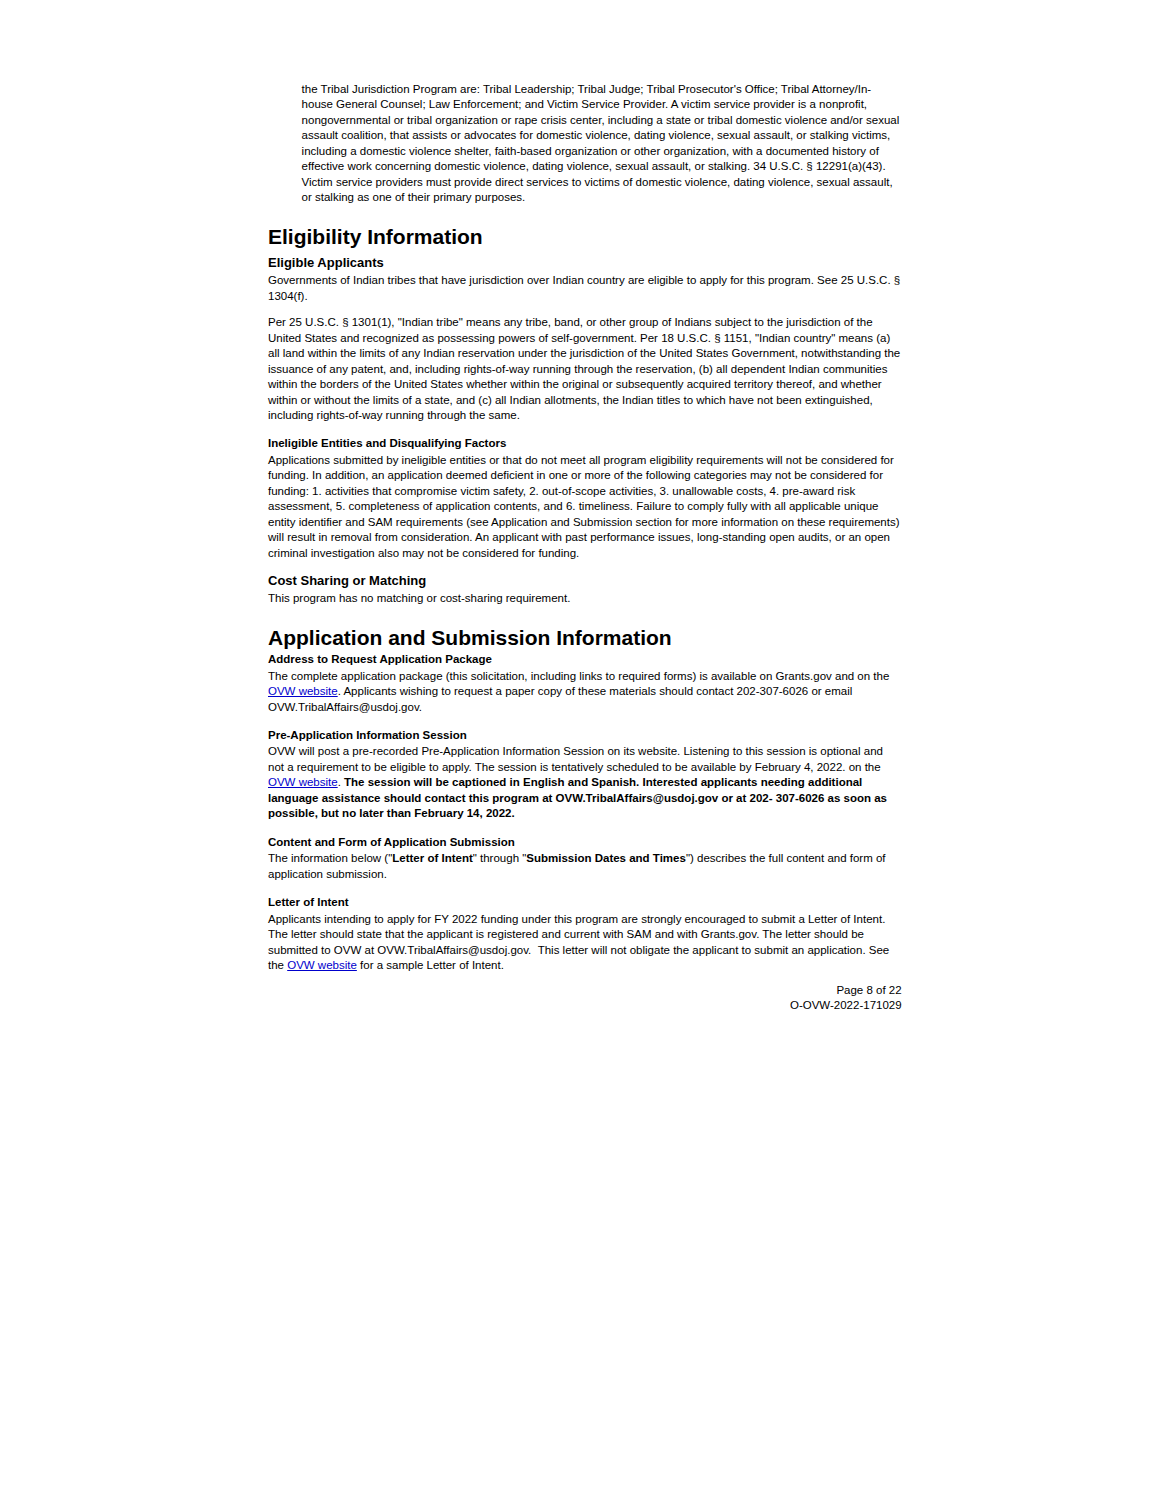the Tribal Jurisdiction Program are: Tribal Leadership; Tribal Judge; Tribal Prosecutor's Office; Tribal Attorney/In-house General Counsel; Law Enforcement; and Victim Service Provider. A victim service provider is a nonprofit, nongovernmental or tribal organization or rape crisis center, including a state or tribal domestic violence and/or sexual assault coalition, that assists or advocates for domestic violence, dating violence, sexual assault, or stalking victims, including a domestic violence shelter, faith-based organization or other organization, with a documented history of effective work concerning domestic violence, dating violence, sexual assault, or stalking. 34 U.S.C. § 12291(a)(43). Victim service providers must provide direct services to victims of domestic violence, dating violence, sexual assault, or stalking as one of their primary purposes.
Eligibility Information
Eligible Applicants
Governments of Indian tribes that have jurisdiction over Indian country are eligible to apply for this program. See 25 U.S.C. § 1304(f).
Per 25 U.S.C. § 1301(1), "Indian tribe" means any tribe, band, or other group of Indians subject to the jurisdiction of the United States and recognized as possessing powers of self-government. Per 18 U.S.C. § 1151, "Indian country" means (a) all land within the limits of any Indian reservation under the jurisdiction of the United States Government, notwithstanding the issuance of any patent, and, including rights-of-way running through the reservation, (b) all dependent Indian communities within the borders of the United States whether within the original or subsequently acquired territory thereof, and whether within or without the limits of a state, and (c) all Indian allotments, the Indian titles to which have not been extinguished, including rights-of-way running through the same.
Ineligible Entities and Disqualifying Factors
Applications submitted by ineligible entities or that do not meet all program eligibility requirements will not be considered for funding. In addition, an application deemed deficient in one or more of the following categories may not be considered for funding: 1. activities that compromise victim safety, 2. out-of-scope activities, 3. unallowable costs, 4. pre-award risk assessment, 5. completeness of application contents, and 6. timeliness. Failure to comply fully with all applicable unique entity identifier and SAM requirements (see Application and Submission section for more information on these requirements) will result in removal from consideration. An applicant with past performance issues, long-standing open audits, or an open criminal investigation also may not be considered for funding.
Cost Sharing or Matching
This program has no matching or cost-sharing requirement.
Application and Submission Information
Address to Request Application Package
The complete application package (this solicitation, including links to required forms) is available on Grants.gov and on the OVW website. Applicants wishing to request a paper copy of these materials should contact 202-307-6026 or email OVW.TribalAffairs@usdoj.gov.
Pre-Application Information Session
OVW will post a pre-recorded Pre-Application Information Session on its website. Listening to this session is optional and not a requirement to be eligible to apply. The session is tentatively scheduled to be available by February 4, 2022. on the OVW website. The session will be captioned in English and Spanish. Interested applicants needing additional language assistance should contact this program at OVW.TribalAffairs@usdoj.gov or at 202- 307-6026 as soon as possible, but no later than February 14, 2022.
Content and Form of Application Submission
The information below ("Letter of Intent" through "Submission Dates and Times") describes the full content and form of application submission.
Letter of Intent
Applicants intending to apply for FY 2022 funding under this program are strongly encouraged to submit a Letter of Intent. The letter should state that the applicant is registered and current with SAM and with Grants.gov. The letter should be submitted to OVW at OVW.TribalAffairs@usdoj.gov. This letter will not obligate the applicant to submit an application. See the OVW website for a sample Letter of Intent.
Page 8 of 22
O-OVW-2022-171029